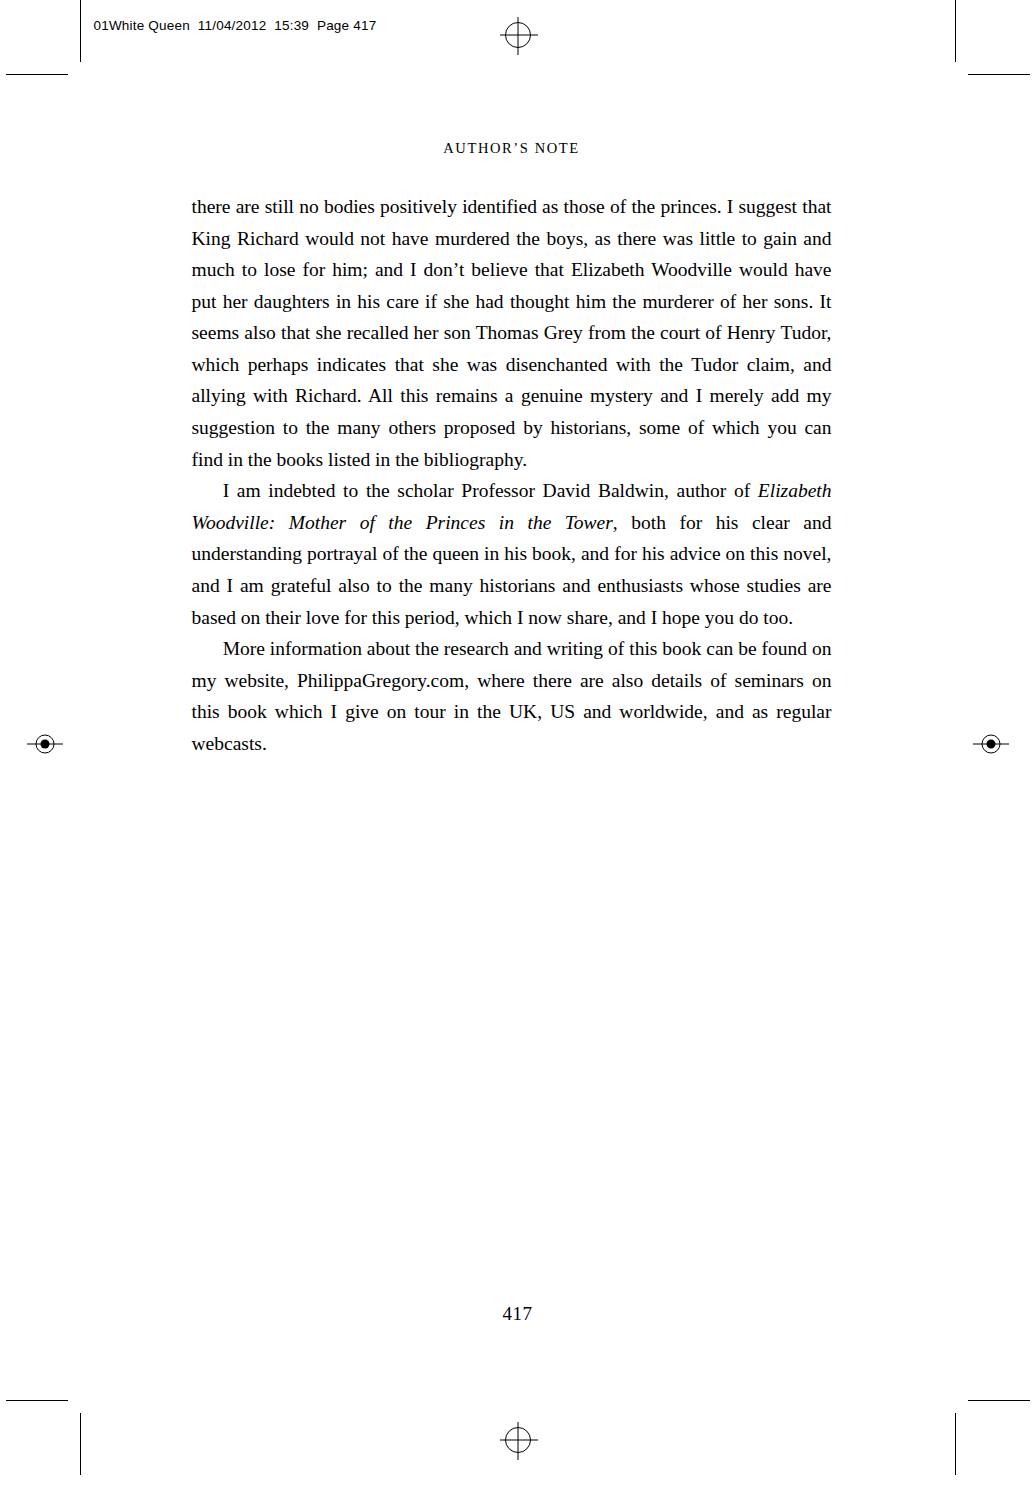01White Queen 11/04/2012 15:39 Page 417
Author’s Note
there are still no bodies positively identified as those of the princes. I suggest that King Richard would not have murdered the boys, as there was little to gain and much to lose for him; and I don’t believe that Elizabeth Woodville would have put her daughters in his care if she had thought him the murderer of her sons. It seems also that she recalled her son Thomas Grey from the court of Henry Tudor, which perhaps indicates that she was disenchanted with the Tudor claim, and allying with Richard. All this remains a genuine mystery and I merely add my suggestion to the many others proposed by historians, some of which you can find in the books listed in the bibliography.
I am indebted to the scholar Professor David Baldwin, author of Elizabeth Woodville: Mother of the Princes in the Tower, both for his clear and understanding portrayal of the queen in his book, and for his advice on this novel, and I am grateful also to the many historians and enthusiasts whose studies are based on their love for this period, which I now share, and I hope you do too.
More information about the research and writing of this book can be found on my website, PhilippaGregory.com, where there are also details of seminars on this book which I give on tour in the UK, US and worldwide, and as regular webcasts.
417